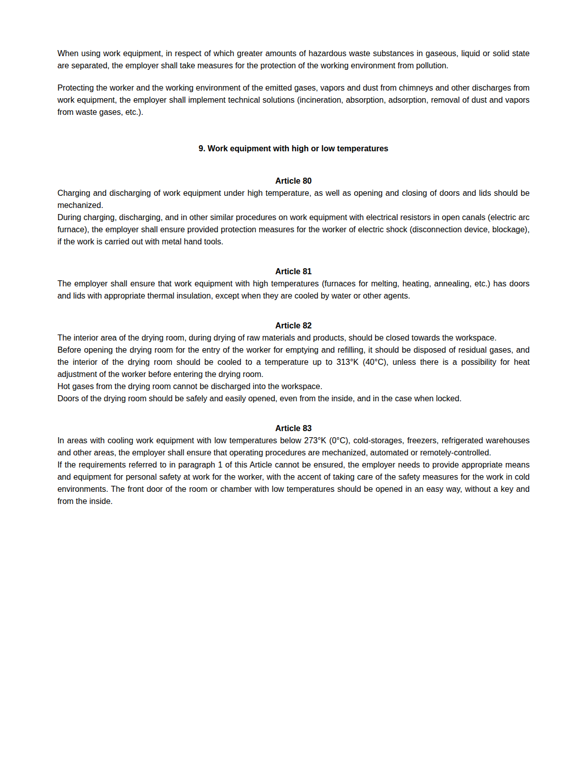When using work equipment, in respect of which greater amounts of hazardous waste substances in gaseous, liquid or solid state are separated, the employer shall take measures for the protection of the working environment from pollution.
Protecting the worker and the working environment of the emitted gases, vapors and dust from chimneys and other discharges from work equipment, the employer shall implement technical solutions (incineration, absorption, adsorption, removal of dust and vapors from waste gases, etc.).
9. Work equipment with high or low temperatures
Article 80
Charging and discharging of work equipment under high temperature, as well as opening and closing of doors and lids should be mechanized.
During charging, discharging, and in other similar procedures on work equipment with electrical resistors in open canals (electric arc furnace), the employer shall ensure provided protection measures for the worker of electric shock (disconnection device, blockage), if the work is carried out with metal hand tools.
Article 81
The employer shall ensure that work equipment with high temperatures (furnaces for melting, heating, annealing, etc.) has doors and lids with appropriate thermal insulation, except when they are cooled by water or other agents.
Article 82
The interior area of the drying room, during drying of raw materials and products, should be closed towards the workspace.
Before opening the drying room for the entry of the worker for emptying and refilling, it should be disposed of residual gases, and the interior of the drying room should be cooled to a temperature up to 313°K (40°C), unless there is a possibility for heat adjustment of the worker before entering the drying room.
Hot gases from the drying room cannot be discharged into the workspace.
Doors of the drying room should be safely and easily opened, even from the inside, and in the case when locked.
Article 83
In areas with cooling work equipment with low temperatures below 273°K (0°C), cold-storages, freezers, refrigerated warehouses and other areas, the employer shall ensure that operating procedures are mechanized, automated or remotely-controlled.
If the requirements referred to in paragraph 1 of this Article cannot be ensured, the employer needs to provide appropriate means and equipment for personal safety at work for the worker, with the accent of taking care of the safety measures for the work in cold environments. The front door of the room or chamber with low temperatures should be opened in an easy way, without a key and from the inside.